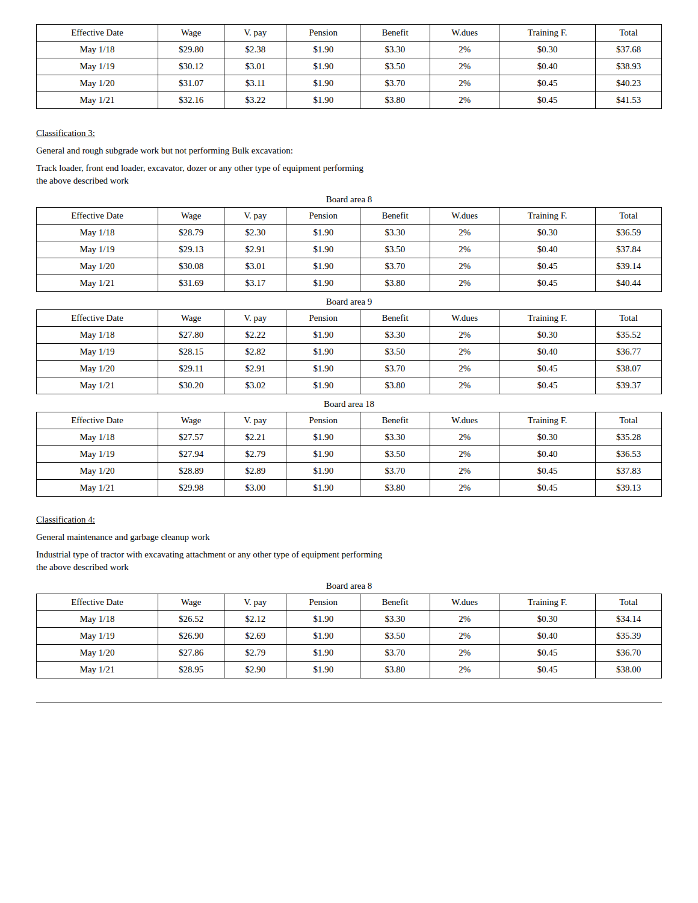| Effective Date | Wage | V. pay | Pension | Benefit | W.dues | Training F. | Total |
| --- | --- | --- | --- | --- | --- | --- | --- |
| May 1/18 | $29.80 | $2.38 | $1.90 | $3.30 | 2% | $0.30 | $37.68 |
| May 1/19 | $30.12 | $3.01 | $1.90 | $3.50 | 2% | $0.40 | $38.93 |
| May 1/20 | $31.07 | $3.11 | $1.90 | $3.70 | 2% | $0.45 | $40.23 |
| May 1/21 | $32.16 | $3.22 | $1.90 | $3.80 | 2% | $0.45 | $41.53 |
Classification 3:
General and rough subgrade work but not performing Bulk excavation:
Track loader, front end loader, excavator, dozer or any other type of equipment performing
the above described work
Board area 8
| Effective Date | Wage | V. pay | Pension | Benefit | W.dues | Training F. | Total |
| --- | --- | --- | --- | --- | --- | --- | --- |
| May 1/18 | $28.79 | $2.30 | $1.90 | $3.30 | 2% | $0.30 | $36.59 |
| May 1/19 | $29.13 | $2.91 | $1.90 | $3.50 | 2% | $0.40 | $37.84 |
| May 1/20 | $30.08 | $3.01 | $1.90 | $3.70 | 2% | $0.45 | $39.14 |
| May 1/21 | $31.69 | $3.17 | $1.90 | $3.80 | 2% | $0.45 | $40.44 |
Board area 9
| Effective Date | Wage | V. pay | Pension | Benefit | W.dues | Training F. | Total |
| --- | --- | --- | --- | --- | --- | --- | --- |
| May 1/18 | $27.80 | $2.22 | $1.90 | $3.30 | 2% | $0.30 | $35.52 |
| May 1/19 | $28.15 | $2.82 | $1.90 | $3.50 | 2% | $0.40 | $36.77 |
| May 1/20 | $29.11 | $2.91 | $1.90 | $3.70 | 2% | $0.45 | $38.07 |
| May 1/21 | $30.20 | $3.02 | $1.90 | $3.80 | 2% | $0.45 | $39.37 |
Board area 18
| Effective Date | Wage | V. pay | Pension | Benefit | W.dues | Training F. | Total |
| --- | --- | --- | --- | --- | --- | --- | --- |
| May 1/18 | $27.57 | $2.21 | $1.90 | $3.30 | 2% | $0.30 | $35.28 |
| May 1/19 | $27.94 | $2.79 | $1.90 | $3.50 | 2% | $0.40 | $36.53 |
| May 1/20 | $28.89 | $2.89 | $1.90 | $3.70 | 2% | $0.45 | $37.83 |
| May 1/21 | $29.98 | $3.00 | $1.90 | $3.80 | 2% | $0.45 | $39.13 |
Classification 4:
General maintenance and garbage cleanup work
Industrial type of tractor with excavating attachment or any other type of equipment performing
the above described work
Board area 8
| Effective Date | Wage | V. pay | Pension | Benefit | W.dues | Training F. | Total |
| --- | --- | --- | --- | --- | --- | --- | --- |
| May 1/18 | $26.52 | $2.12 | $1.90 | $3.30 | 2% | $0.30 | $34.14 |
| May 1/19 | $26.90 | $2.69 | $1.90 | $3.50 | 2% | $0.40 | $35.39 |
| May 1/20 | $27.86 | $2.79 | $1.90 | $3.70 | 2% | $0.45 | $36.70 |
| May 1/21 | $28.95 | $2.90 | $1.90 | $3.80 | 2% | $0.45 | $38.00 |